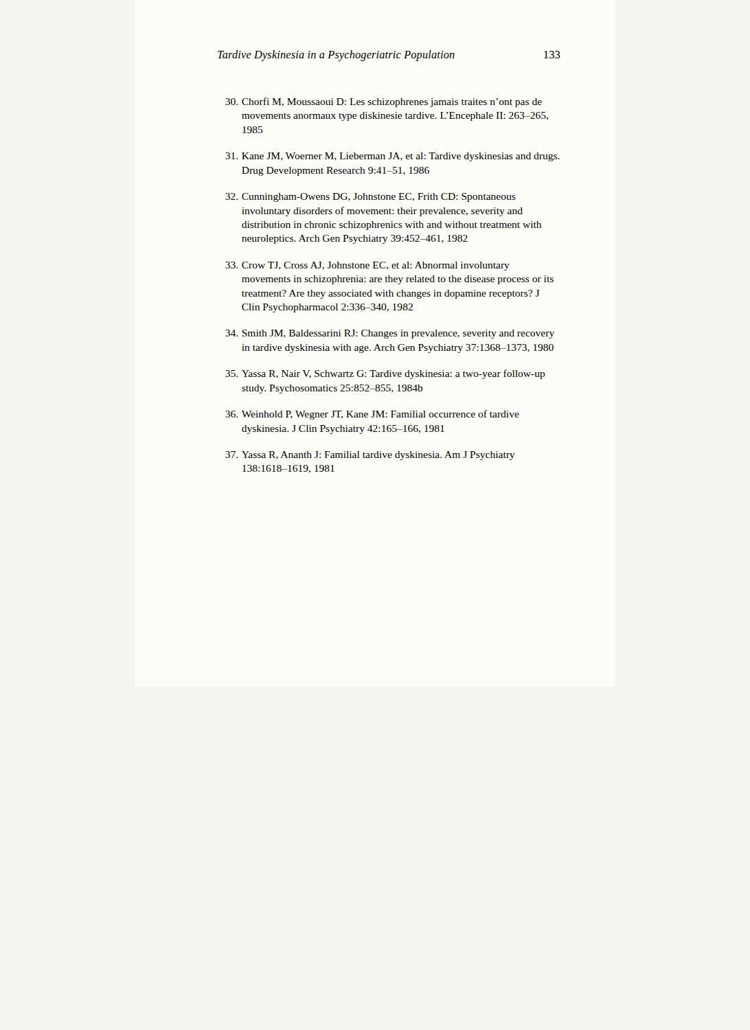Tardive Dyskinesia in a Psychogeriatric Population 133
Chorfi M, Moussaoui D: Les schizophrenes jamais traites n’ont pas de movements anormaux type diskinesie tardive. L’Encephale II: 263–265, 1985
Kane JM, Woerner M, Lieberman JA, et al: Tardive dyskinesias and drugs. Drug Development Research 9:41–51, 1986
Cunningham-Owens DG, Johnstone EC, Frith CD: Spontaneous involuntary disorders of movement: their prevalence, severity and distribution in chronic schizophrenics with and without treatment with neuroleptics. Arch Gen Psychiatry 39:452–461, 1982
Crow TJ, Cross AJ, Johnstone EC, et al: Abnormal involuntary movements in schizophrenia: are they related to the disease process or its treatment? Are they associated with changes in dopamine receptors? J Clin Psychopharmacol 2:336–340, 1982
Smith JM, Baldessarini RJ: Changes in prevalence, severity and recovery in tardive dyskinesia with age. Arch Gen Psychiatry 37:1368–1373, 1980
Yassa R, Nair V, Schwartz G: Tardive dyskinesia: a two-year follow-up study. Psychosomatics 25:852–855, 1984b
Weinhold P, Wegner JT, Kane JM: Familial occurrence of tardive dyskinesia. J Clin Psychiatry 42:165–166, 1981
Yassa R, Ananth J: Familial tardive dyskinesia. Am J Psychiatry 138:1618–1619, 1981